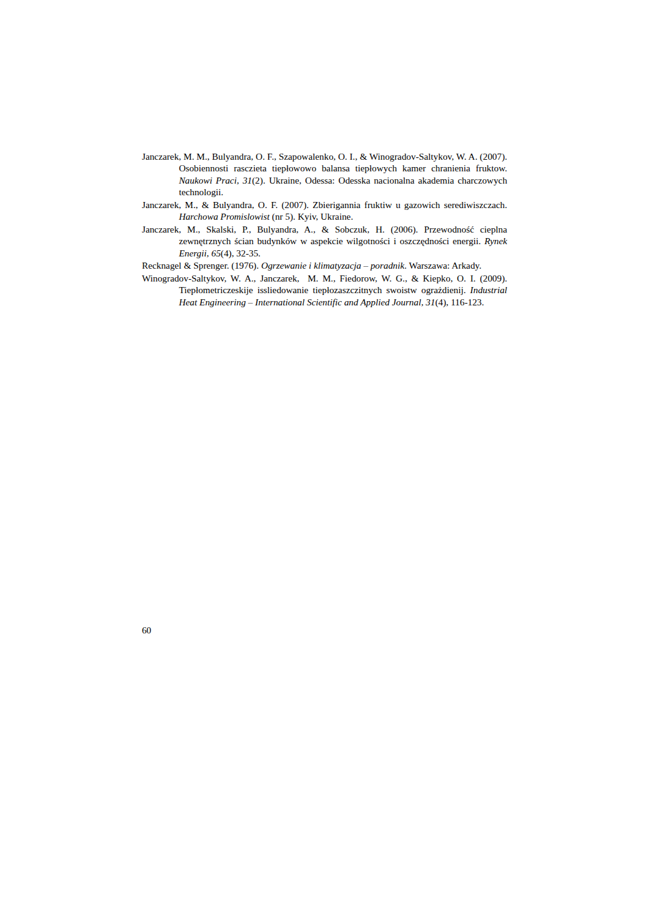Janczarek, M. M., Bulyandra, O. F., Szapowalenko, O. I., & Winogradov-Saltykov, W. A. (2007). Osobiennosti rasczieta tiepłowowo balansa tiepłowych kamer chranienia fruktow. Naukowi Praci, 31(2). Ukraine, Odessa: Odesska nacionalna akademia charczowych technologii.
Janczarek, M., & Bulyandra, O. F. (2007). Zbierigannia fruktiw u gazowich serediwiszczach. Harchowa Promislowist (nr 5). Kyiv, Ukraine.
Janczarek, M., Skalski, P., Bulyandra, A., & Sobczuk, H. (2006). Przewodność cieplna zewnętrznych ścian budynków w aspekcie wilgotności i oszczędności energii. Rynek Energii, 65(4), 32-35.
Recknagel & Sprenger. (1976). Ogrzewanie i klimatyzacja – poradnik. Warszawa: Arkady.
Winogradov-Saltykov, W. A., Janczarek, M. M., Fiedorow, W. G., & Kiepko, O. I. (2009). Tiepłometriczeskije issliedowanie tiepłozaszczitnych swoistw ograżdienij. Industrial Heat Engineering – International Scientific and Applied Journal, 31(4), 116-123.
60